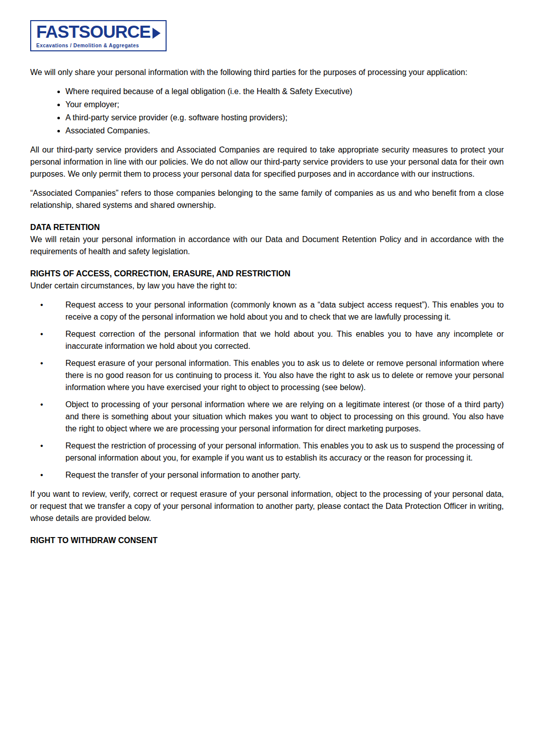FASTSOURCE
Excavations / Demolition & Aggregates
We will only share your personal information with the following third parties for the purposes of processing your application:
Where required because of a legal obligation (i.e. the Health & Safety Executive)
Your employer;
A third-party service provider (e.g. software hosting providers);
Associated Companies.
All our third-party service providers and Associated Companies are required to take appropriate security measures to protect your personal information in line with our policies. We do not allow our third-party service providers to use your personal data for their own purposes. We only permit them to process your personal data for specified purposes and in accordance with our instructions.
“Associated Companies” refers to those companies belonging to the same family of companies as us and who benefit from a close relationship, shared systems and shared ownership.
DATA RETENTION
We will retain your personal information in accordance with our Data and Document Retention Policy and in accordance with the requirements of health and safety legislation.
RIGHTS OF ACCESS, CORRECTION, ERASURE, AND RESTRICTION
Under certain circumstances, by law you have the right to:
Request access to your personal information (commonly known as a “data subject access request”). This enables you to receive a copy of the personal information we hold about you and to check that we are lawfully processing it.
Request correction of the personal information that we hold about you. This enables you to have any incomplete or inaccurate information we hold about you corrected.
Request erasure of your personal information. This enables you to ask us to delete or remove personal information where there is no good reason for us continuing to process it. You also have the right to ask us to delete or remove your personal information where you have exercised your right to object to processing (see below).
Object to processing of your personal information where we are relying on a legitimate interest (or those of a third party) and there is something about your situation which makes you want to object to processing on this ground. You also have the right to object where we are processing your personal information for direct marketing purposes.
Request the restriction of processing of your personal information. This enables you to ask us to suspend the processing of personal information about you, for example if you want us to establish its accuracy or the reason for processing it.
Request the transfer of your personal information to another party.
If you want to review, verify, correct or request erasure of your personal information, object to the processing of your personal data, or request that we transfer a copy of your personal information to another party, please contact the Data Protection Officer in writing, whose details are provided below.
RIGHT TO WITHDRAW CONSENT